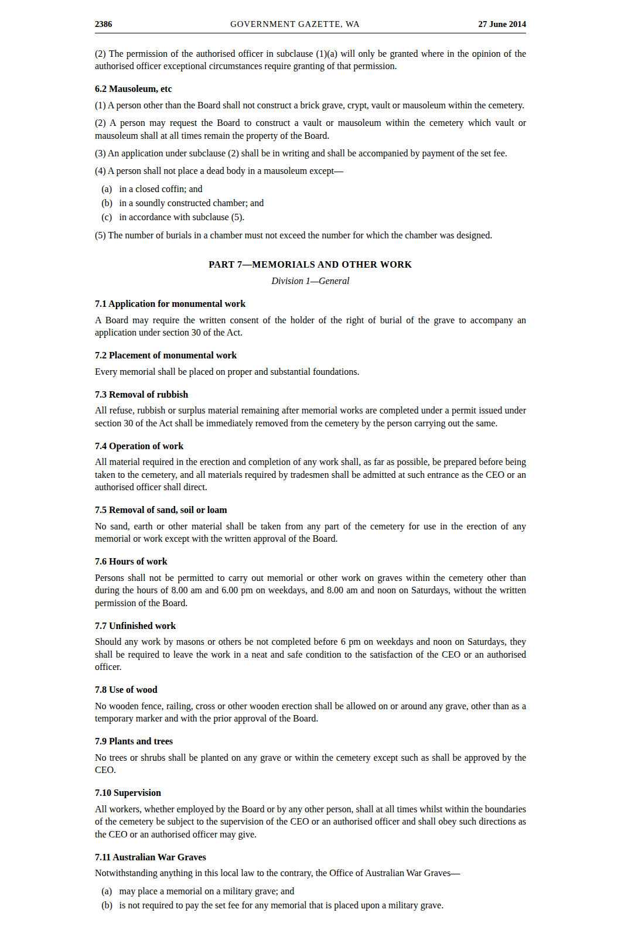2386 GOVERNMENT GAZETTE, WA 27 June 2014
(2) The permission of the authorised officer in subclause (1)(a) will only be granted where in the opinion of the authorised officer exceptional circumstances require granting of that permission.
6.2 Mausoleum, etc
(1) A person other than the Board shall not construct a brick grave, crypt, vault or mausoleum within the cemetery.
(2) A person may request the Board to construct a vault or mausoleum within the cemetery which vault or mausoleum shall at all times remain the property of the Board.
(3) An application under subclause (2) shall be in writing and shall be accompanied by payment of the set fee.
(4) A person shall not place a dead body in a mausoleum except—
(a) in a closed coffin; and
(b) in a soundly constructed chamber; and
(c) in accordance with subclause (5).
(5) The number of burials in a chamber must not exceed the number for which the chamber was designed.
PART 7—MEMORIALS AND OTHER WORK
Division 1—General
7.1 Application for monumental work
A Board may require the written consent of the holder of the right of burial of the grave to accompany an application under section 30 of the Act.
7.2 Placement of monumental work
Every memorial shall be placed on proper and substantial foundations.
7.3 Removal of rubbish
All refuse, rubbish or surplus material remaining after memorial works are completed under a permit issued under section 30 of the Act shall be immediately removed from the cemetery by the person carrying out the same.
7.4 Operation of work
All material required in the erection and completion of any work shall, as far as possible, be prepared before being taken to the cemetery, and all materials required by tradesmen shall be admitted at such entrance as the CEO or an authorised officer shall direct.
7.5 Removal of sand, soil or loam
No sand, earth or other material shall be taken from any part of the cemetery for use in the erection of any memorial or work except with the written approval of the Board.
7.6 Hours of work
Persons shall not be permitted to carry out memorial or other work on graves within the cemetery other than during the hours of 8.00 am and 6.00 pm on weekdays, and 8.00 am and noon on Saturdays, without the written permission of the Board.
7.7 Unfinished work
Should any work by masons or others be not completed before 6 pm on weekdays and noon on Saturdays, they shall be required to leave the work in a neat and safe condition to the satisfaction of the CEO or an authorised officer.
7.8 Use of wood
No wooden fence, railing, cross or other wooden erection shall be allowed on or around any grave, other than as a temporary marker and with the prior approval of the Board.
7.9 Plants and trees
No trees or shrubs shall be planted on any grave or within the cemetery except such as shall be approved by the CEO.
7.10 Supervision
All workers, whether employed by the Board or by any other person, shall at all times whilst within the boundaries of the cemetery be subject to the supervision of the CEO or an authorised officer and shall obey such directions as the CEO or an authorised officer may give.
7.11 Australian War Graves
Notwithstanding anything in this local law to the contrary, the Office of Australian War Graves—
(a) may place a memorial on a military grave; and
(b) is not required to pay the set fee for any memorial that is placed upon a military grave.